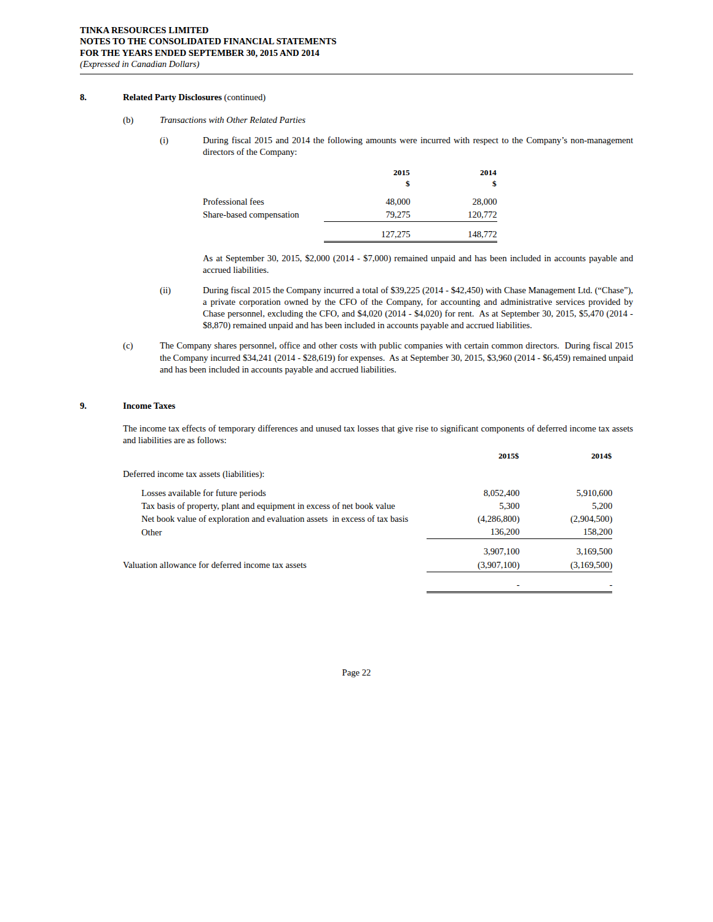TINKA RESOURCES LIMITED
NOTES TO THE CONSOLIDATED FINANCIAL STATEMENTS
FOR THE YEARS ENDED SEPTEMBER 30, 2015 AND 2014
(Expressed in Canadian Dollars)
8.
Related Party Disclosures (continued)
(b)
Transactions with Other Related Parties
(i)
During fiscal 2015 and 2014 the following amounts were incurred with respect to the Company’s non-management directors of the Company:
| | 2015 $ | 2014 $ |
| Professional fees | 48,000 | 28,000 |
| Share-based compensation | 79,275 | 120,772 |
| | 127,275 | 148,772 |
As at September 30, 2015, $2,000 (2014 - $7,000) remained unpaid and has been included in accounts payable and accrued liabilities.
(ii)
During fiscal 2015 the Company incurred a total of $39,225 (2014 - $42,450) with Chase Management Ltd. (“Chase”), a private corporation owned by the CFO of the Company, for accounting and administrative services provided by Chase personnel, excluding the CFO, and $4,020 (2014 - $4,020) for rent. As at September 30, 2015, $5,470 (2014 - $8,870) remained unpaid and has been included in accounts payable and accrued liabilities.
(c)
The Company shares personnel, office and other costs with public companies with certain common directors. During fiscal 2015 the Company incurred $34,241 (2014 - $28,619) for expenses. As at September 30, 2015, $3,960 (2014 - $6,459) remained unpaid and has been included in accounts payable and accrued liabilities.
9.
Income Taxes
The income tax effects of temporary differences and unused tax losses that give rise to significant components of deferred income tax assets and liabilities are as follows:
| | 2015 $ | 2014 $ |
| Deferred income tax assets (liabilities): | | |
| Losses available for future periods | 8,052,400 | 5,910,600 |
| Tax basis of property, plant and equipment in excess of net book value | 5,300 | 5,200 |
| Net book value of exploration and evaluation assets in excess of tax basis | (4,286,800) | (2,904,500) |
| Other | 136,200 | 158,200 |
| | 3,907,100 | 3,169,500 |
| Valuation allowance for deferred income tax assets | (3,907,100) | (3,169,500) |
| | - | - |
Page 22